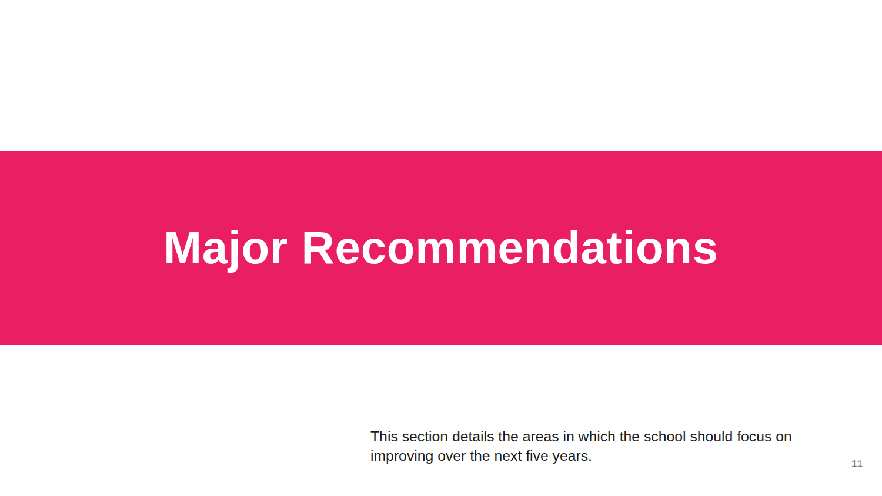Major Recommendations
This section details the areas in which the school should focus on improving over the next five years.
11